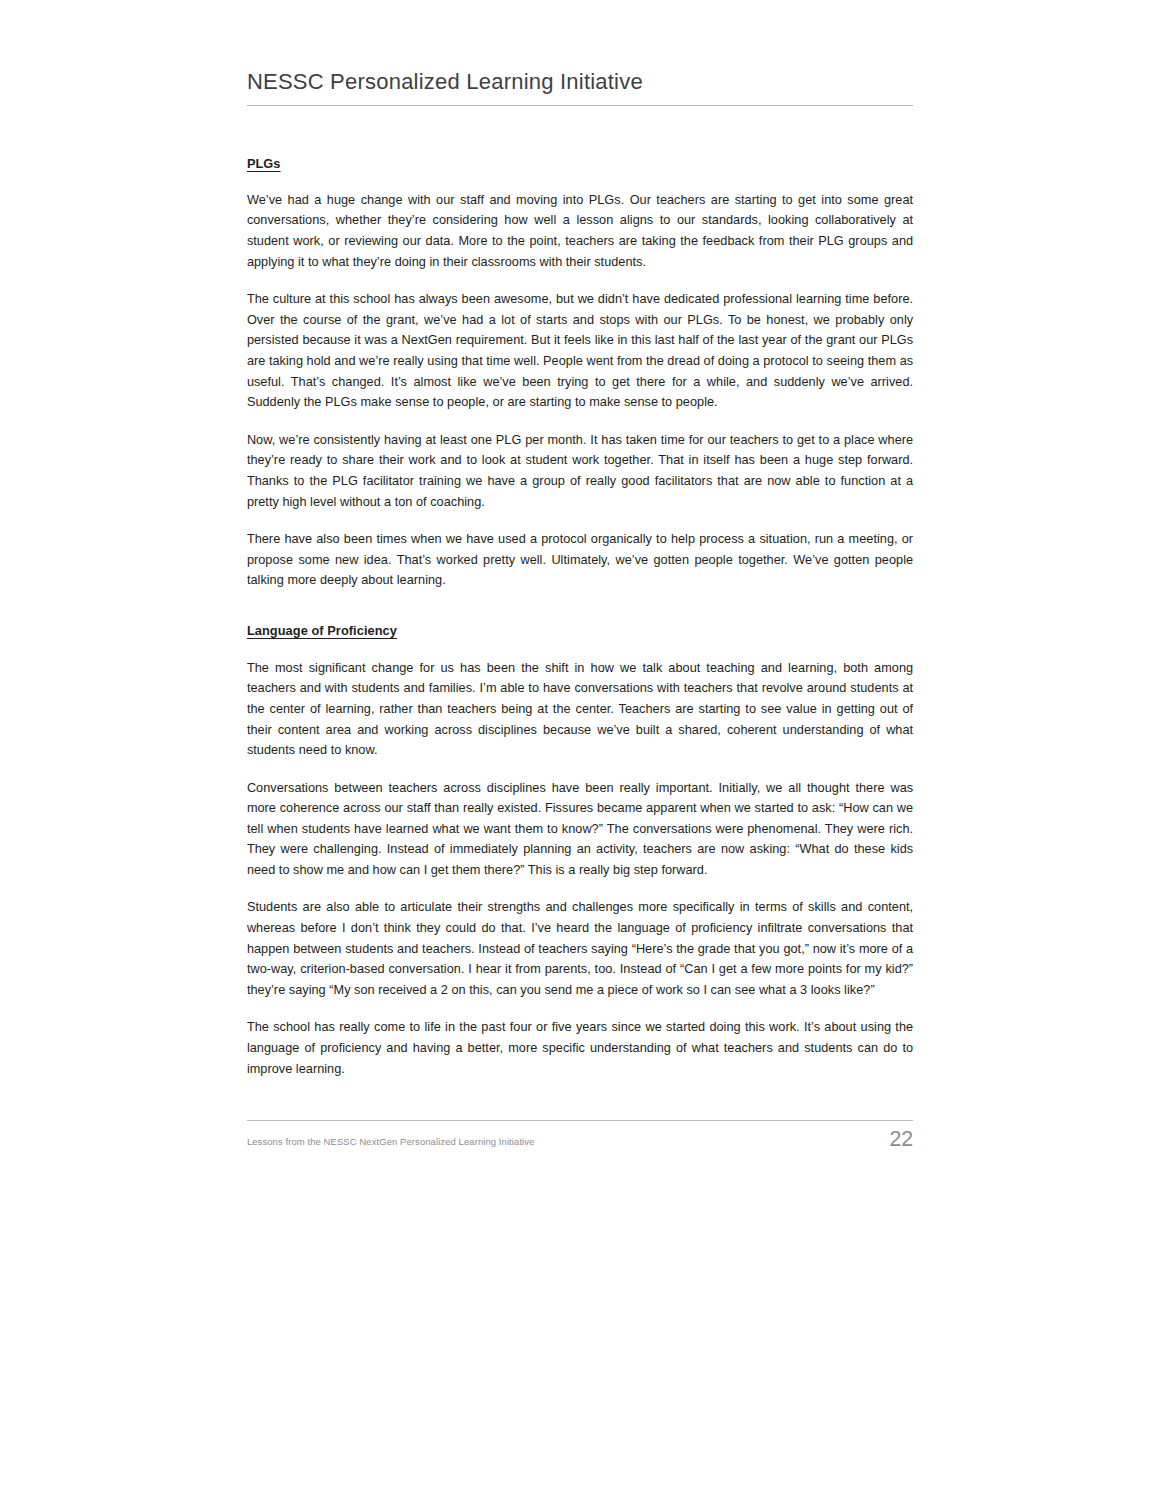NESSC Personalized Learning Initiative
PLGs
We’ve had a huge change with our staff and moving into PLGs. Our teachers are starting to get into some great conversations, whether they’re considering how well a lesson aligns to our standards, looking collaboratively at student work, or reviewing our data. More to the point, teachers are taking the feedback from their PLG groups and applying it to what they’re doing in their classrooms with their students.
The culture at this school has always been awesome, but we didn’t have dedicated professional learning time before. Over the course of the grant, we’ve had a lot of starts and stops with our PLGs. To be honest, we probably only persisted because it was a NextGen requirement. But it feels like in this last half of the last year of the grant our PLGs are taking hold and we’re really using that time well. People went from the dread of doing a protocol to seeing them as useful. That’s changed. It’s almost like we’ve been trying to get there for a while, and suddenly we’ve arrived. Suddenly the PLGs make sense to people, or are starting to make sense to people.
Now, we’re consistently having at least one PLG per month. It has taken time for our teachers to get to a place where they’re ready to share their work and to look at student work together. That in itself has been a huge step forward. Thanks to the PLG facilitator training we have a group of really good facilitators that are now able to function at a pretty high level without a ton of coaching.
There have also been times when we have used a protocol organically to help process a situation, run a meeting, or propose some new idea. That’s worked pretty well. Ultimately, we’ve gotten people together. We’ve gotten people talking more deeply about learning.
Language of Proficiency
The most significant change for us has been the shift in how we talk about teaching and learning, both among teachers and with students and families. I’m able to have conversations with teachers that revolve around students at the center of learning, rather than teachers being at the center. Teachers are starting to see value in getting out of their content area and working across disciplines because we’ve built a shared, coherent understanding of what students need to know.
Conversations between teachers across disciplines have been really important. Initially, we all thought there was more coherence across our staff than really existed. Fissures became apparent when we started to ask: “How can we tell when students have learned what we want them to know?” The conversations were phenomenal. They were rich. They were challenging. Instead of immediately planning an activity, teachers are now asking: “What do these kids need to show me and how can I get them there?” This is a really big step forward.
Students are also able to articulate their strengths and challenges more specifically in terms of skills and content, whereas before I don’t think they could do that. I’ve heard the language of proficiency infiltrate conversations that happen between students and teachers. Instead of teachers saying “Here’s the grade that you got,” now it’s more of a two-way, criterion-based conversation. I hear it from parents, too. Instead of “Can I get a few more points for my kid?” they’re saying “My son received a 2 on this, can you send me a piece of work so I can see what a 3 looks like?”
The school has really come to life in the past four or five years since we started doing this work. It’s about using the language of proficiency and having a better, more specific understanding of what teachers and students can do to improve learning.
Lessons from the NESSC NextGen Personalized Learning Initiative
22